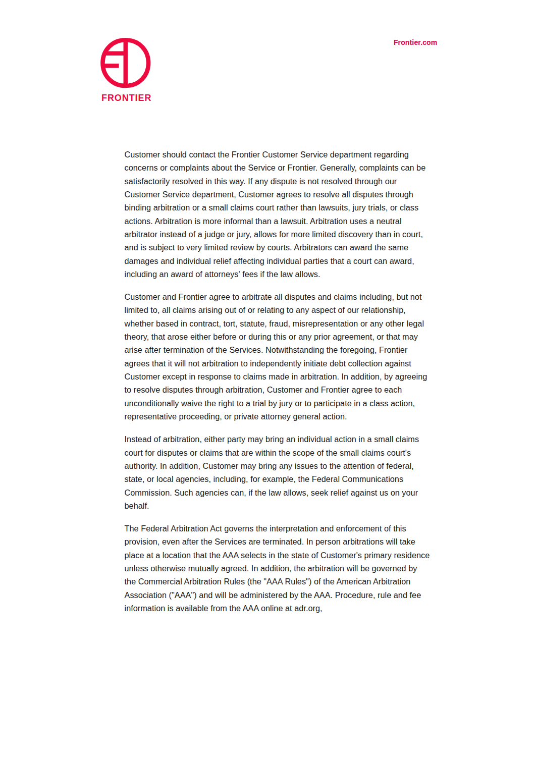FRONTIER
Frontier.com
Customer should contact the Frontier Customer Service department regarding concerns or complaints about the Service or Frontier. Generally, complaints can be satisfactorily resolved in this way. If any dispute is not resolved through our Customer Service department, Customer agrees to resolve all disputes through binding arbitration or a small claims court rather than lawsuits, jury trials, or class actions. Arbitration is more informal than a lawsuit. Arbitration uses a neutral arbitrator instead of a judge or jury, allows for more limited discovery than in court, and is subject to very limited review by courts. Arbitrators can award the same damages and individual relief affecting individual parties that a court can award, including an award of attorneys' fees if the law allows.
Customer and Frontier agree to arbitrate all disputes and claims including, but not limited to, all claims arising out of or relating to any aspect of our relationship, whether based in contract, tort, statute, fraud, misrepresentation or any other legal theory, that arose either before or during this or any prior agreement, or that may arise after termination of the Services. Notwithstanding the foregoing, Frontier agrees that it will not arbitration to independently initiate debt collection against Customer except in response to claims made in arbitration. In addition, by agreeing to resolve disputes through arbitration, Customer and Frontier agree to each unconditionally waive the right to a trial by jury or to participate in a class action, representative proceeding, or private attorney general action.
Instead of arbitration, either party may bring an individual action in a small claims court for disputes or claims that are within the scope of the small claims court's authority. In addition, Customer may bring any issues to the attention of federal, state, or local agencies, including, for example, the Federal Communications Commission. Such agencies can, if the law allows, seek relief against us on your behalf.
The Federal Arbitration Act governs the interpretation and enforcement of this provision, even after the Services are terminated. In person arbitrations will take place at a location that the AAA selects in the state of Customer's primary residence unless otherwise mutually agreed. In addition, the arbitration will be governed by the Commercial Arbitration Rules (the "AAA Rules") of the American Arbitration Association ("AAA") and will be administered by the AAA. Procedure, rule and fee information is available from the AAA online at adr.org,